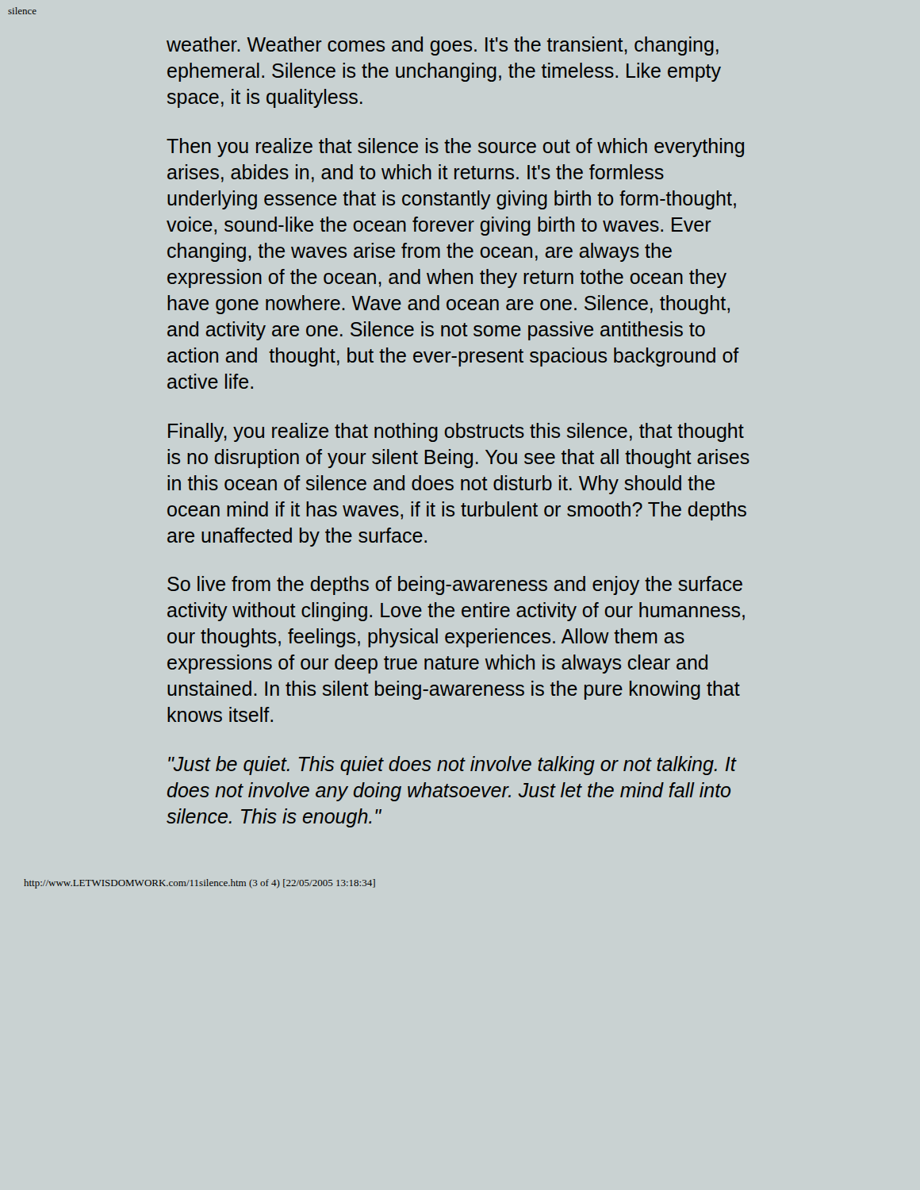silence
weather. Weather comes and goes. It's the transient, changing, ephemeral. Silence is the unchanging, the timeless. Like empty space, it is qualityless.
Then you realize that silence is the source out of which everything arises, abides in, and to which it returns. It's the formless underlying essence that is constantly giving birth to form-thought, voice, sound-like the ocean forever giving birth to waves. Ever changing, the waves arise from the ocean, are always the expression of the ocean, and when they return tothe ocean they have gone nowhere. Wave and ocean are one. Silence, thought, and activity are one. Silence is not some passive antithesis to action and thought, but the ever-present spacious background of active life.
Finally, you realize that nothing obstructs this silence, that thought is no disruption of your silent Being. You see that all thought arises in this ocean of silence and does not disturb it. Why should the ocean mind if it has waves, if it is turbulent or smooth? The depths are unaffected by the surface.
So live from the depths of being-awareness and enjoy the surface activity without clinging. Love the entire activity of our humanness, our thoughts, feelings, physical experiences. Allow them as expressions of our deep true nature which is always clear and unstained. In this silent being-awareness is the pure knowing that knows itself.
"Just be quiet. This quiet does not involve talking or not talking. It does not involve any doing whatsoever. Just let the mind fall into silence. This is enough."
http://www.LETWISDOMWORK.com/11silence.htm (3 of 4) [22/05/2005 13:18:34]